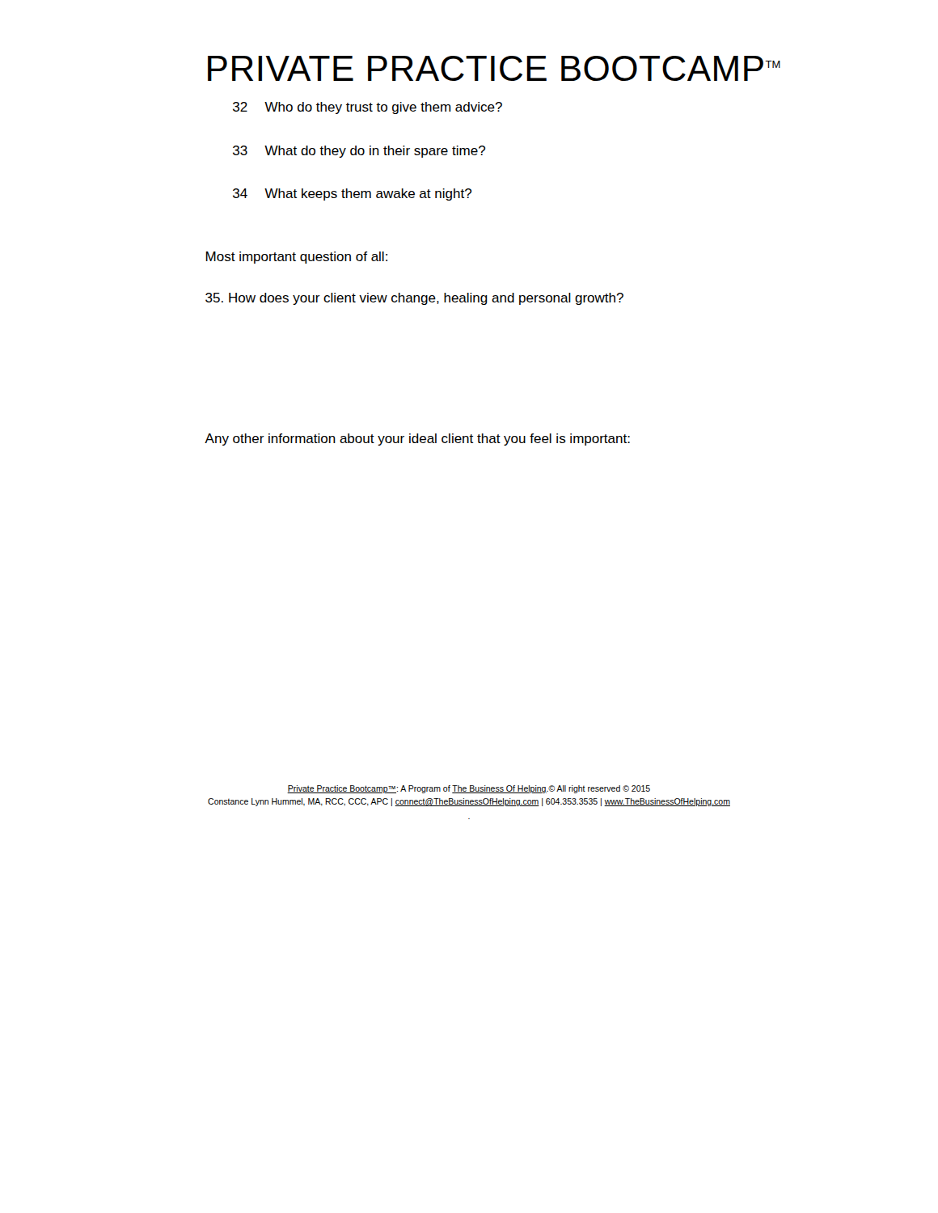PRIVATE PRACTICE BOOTCAMPTM
32 Who do they trust to give them advice?
33 What do they do in their spare time?
34 What keeps them awake at night?
Most important question of all:
35. How does your client view change, healing and personal growth?
Any other information about your ideal client that you feel is important:
Private Practice Bootcamp™: A Program of The Business Of Helping.© All right reserved © 2015
Constance Lynn Hummel, MA, RCC, CCC, APC | connect@TheBusinessOfHelping.com | 604.353.3535 | www.TheBusinessOfHelping.com
.